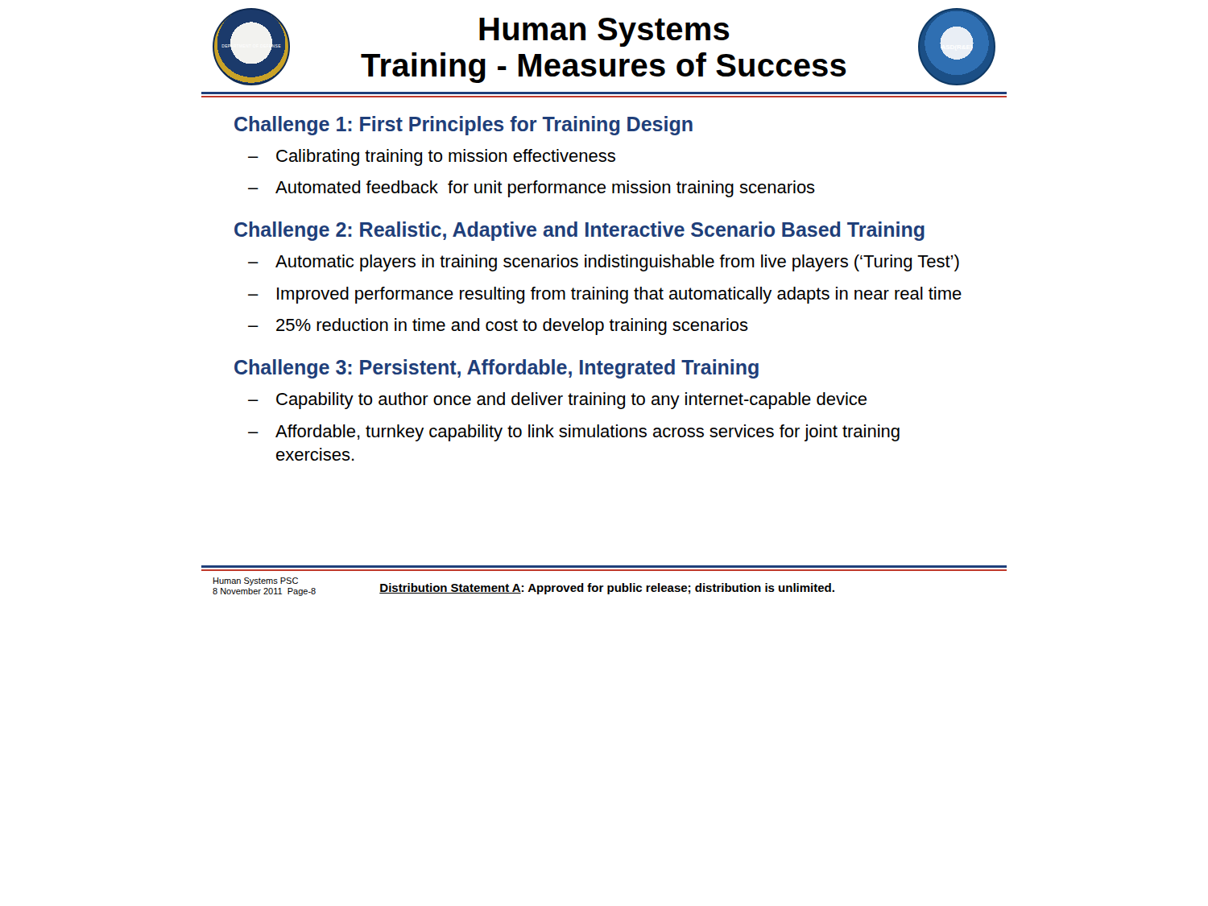Human Systems
Training - Measures of Success
Challenge 1: First Principles for Training Design
Calibrating training to mission effectiveness
Automated feedback for unit performance mission training scenarios
Challenge 2: Realistic, Adaptive and Interactive Scenario Based Training
Automatic players in training scenarios indistinguishable from live players (‘Turing Test’)
Improved performance resulting from training that automatically adapts in near real time
25% reduction in time and cost to develop training scenarios
Challenge 3: Persistent, Affordable, Integrated Training
Capability to author once and deliver training to any internet-capable device
Affordable, turnkey capability to link simulations across services for joint training exercises.
Human Systems PSC
8 November 2011 Page-8
Distribution Statement A: Approved for public release; distribution is unlimited.